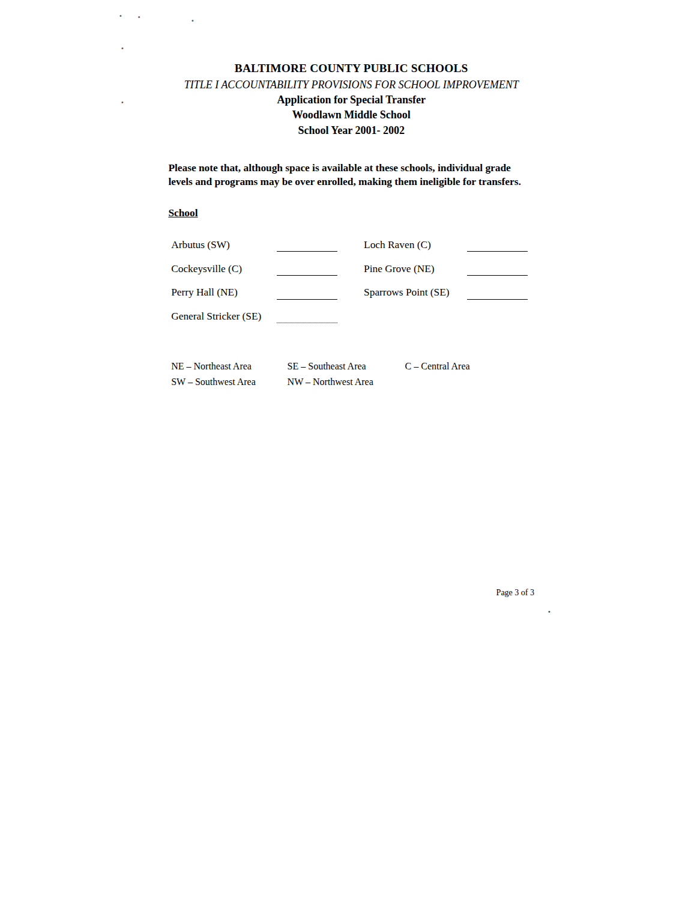• • • • •
BALTIMORE COUNTY PUBLIC SCHOOLS
TITLE I ACCOUNTABILITY PROVISIONS FOR SCHOOL IMPROVEMENT
Application for Special Transfer
Woodlawn Middle School
School Year 2001- 2002
Please note that, although space is available at these schools, individual grade levels and programs may be over enrolled, making them ineligible for transfers.
School
| Arbutus (SW) | | | Loch Raven (C) | |
| Cockeysville (C) | | | Pine Grove (NE) | |
| Perry Hall (NE) | | | Sparrows Point (SE) | |
| General Stricker (SE) | | | | |
| NE – Northeast Area | SE – Southeast Area | C – Central Area |
| SW – Southwest Area | NW – Northwest Area | |
Page 3 of 3
•